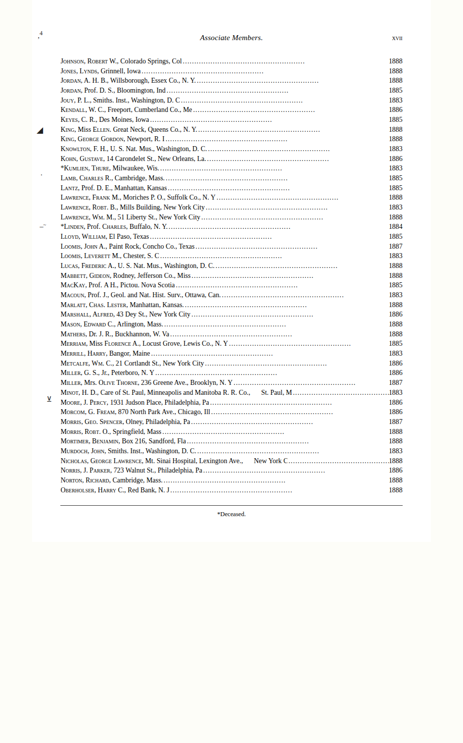,4 ◢ . _~ ⊻
Associate Members. xvii
Johnson, Robert W., Colorado Springs, Col..................................................... 1888
Jones, Lynds, Grinnell, Iowa..................................................... 1888
Jordan, A. H. B., Willsborough, Essex Co., N. Y...................................................... 1888
Jordan, Prof. D. S., Bloomington, Ind..................................................... 1885
Jouy, P. L., Smiths. Inst., Washington, D. C..................................................... 1883
Kendall, W. C., Freeport, Cumberland Co., Me..................................................... 1886
Keyes, C. R., Des Moines, Iowa..................................................... 1885
King, Miss Ellen. Great Neck, Queens Co., N. Y...................................................... 1888
King, George Gordon, Newport, R. I..................................................... 1888
Knowlton, F. H., U. S. Nat. Mus., Washington, D. C...................................................... 1883
Kohn, Gustave, 14 Carondelet St., New Orleans, La...................................................... 1886
*Kumlien, Thure, Milwaukee, Wis...................................................... 1883
Lamb, Charles R., Cambridge, Mass...................................................... 1885
Lantz, Prof. D. E., Manhattan, Kansas..................................................... 1885
Lawrence, Frank M., Moriches P. O., Suffolk Co., N. Y..................................................... 1888
Lawrence, Robt. B., Mills Building, New York City..................................................... 1883
Lawrence, Wm. M., 51 Liberty St., New York City..................................................... 1888
*Linden, Prof. Charles, Buffalo, N. Y...................................................... 1884
Lloyd, William, El Paso, Texas..................................................... 1885
Loomis, John A., Paint Rock, Concho Co., Texas..................................................... 1887
Loomis, Leverett M., Chester, S. C..................................................... 1883
Lucas, Frederic A., U. S. Nat. Mus., Washington, D. C...................................................... 1888
Mabbett, Gideon, Rodney, Jefferson Co., Miss..................................................... 1888
MacKay, Prof. A H., Pictou. Nova Scotia..................................................... 1885
Macoun, Prof. J., Geol. and Nat. Hist. Surv., Ottawa, Can...................................................... 1883
Marlatt, Chas. Lester, Manhattan, Kansas...................................................... 1888
Marshall, Alfred, 43 Dey St., New York City..................................................... 1886
Mason, Edward C., Arlington, Mass...................................................... 1888
Mathers, Dr. J. R., Buckhannon, W. Va..................................................... 1888
Merriam, Miss Florence A., Locust Grove, Lewis Co., N. Y..................................................... 1885
Merrill, Harry, Bangor, Maine..................................................... 1883
Metcalfe, Wm. C., 21 Cortlandt St., New York City..................................................... 1886
Miller, G. S., Jr., Peterboro, N. Y..................................................... 1886
Miller, Mrs. Olive Thorne, 236 Greene Ave., Brooklyn, N. Y..................................................... 1887
Minot, H. D., Care of St. Paul, Minneapolis and Manitoba R. R. Co., St. Paul, Minn..................................................... 1883
Moore, J. Percy, 1931 Judson Place, Philadelphia, Pa..................................................... 1886
Morcom, G. Fream, 870 North Park Ave., Chicago, Ill..................................................... 1886
Morris, Geo. Spencer, Olney, Philadelphia, Pa..................................................... 1887
Morris, Robt. O., Springfield, Mass..................................................... 1888
Mortimer, Benjamin, Box 216, Sandford, Fla..................................................... 1888
Murdoch, John, Smiths. Inst., Washington, D. C...................................................... 1883
Nicholas, George Lawrence, Mt. Sinai Hospital, Lexington Ave., New York City..................................................... 1888
Norris, J. Parker, 723 Walnut St., Philadelphia, Pa..................................................... 1886
Norton, Richard, Cambridge, Mass...................................................... 1888
Oberholser, Harry C., Red Bank, N. J..................................................... 1888
*Deceased.